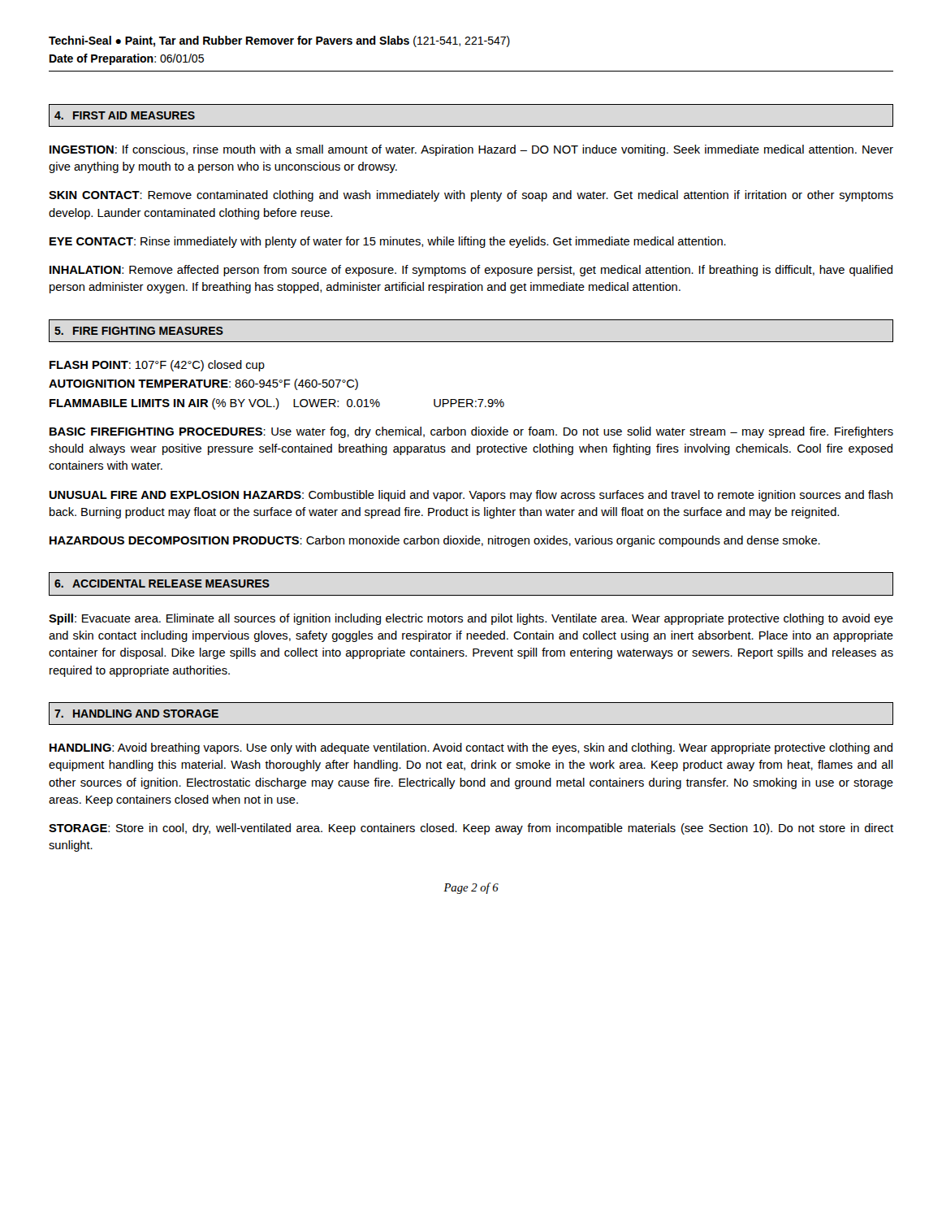Techni-Seal ● Paint, Tar and Rubber Remover for Pavers and Slabs (121-541, 221-547)
Date of Preparation: 06/01/05
4. FIRST AID MEASURES
INGESTION: If conscious, rinse mouth with a small amount of water. Aspiration Hazard – DO NOT induce vomiting. Seek immediate medical attention. Never give anything by mouth to a person who is unconscious or drowsy.
SKIN CONTACT: Remove contaminated clothing and wash immediately with plenty of soap and water. Get medical attention if irritation or other symptoms develop. Launder contaminated clothing before reuse.
EYE CONTACT: Rinse immediately with plenty of water for 15 minutes, while lifting the eyelids. Get immediate medical attention.
INHALATION: Remove affected person from source of exposure. If symptoms of exposure persist, get medical attention. If breathing is difficult, have qualified person administer oxygen. If breathing has stopped, administer artificial respiration and get immediate medical attention.
5. FIRE FIGHTING MEASURES
FLASH POINT: 107°F (42°C) closed cup
AUTOIGNITION TEMPERATURE: 860-945°F (460-507°C)
FLAMMABILE LIMITS IN AIR (% BY VOL.) LOWER: 0.01% UPPER:7.9%
BASIC FIREFIGHTING PROCEDURES: Use water fog, dry chemical, carbon dioxide or foam. Do not use solid water stream – may spread fire. Firefighters should always wear positive pressure self-contained breathing apparatus and protective clothing when fighting fires involving chemicals. Cool fire exposed containers with water.
UNUSUAL FIRE AND EXPLOSION HAZARDS: Combustible liquid and vapor. Vapors may flow across surfaces and travel to remote ignition sources and flash back. Burning product may float or the surface of water and spread fire. Product is lighter than water and will float on the surface and may be reignited.
HAZARDOUS DECOMPOSITION PRODUCTS: Carbon monoxide carbon dioxide, nitrogen oxides, various organic compounds and dense smoke.
6. ACCIDENTAL RELEASE MEASURES
Spill: Evacuate area. Eliminate all sources of ignition including electric motors and pilot lights. Ventilate area. Wear appropriate protective clothing to avoid eye and skin contact including impervious gloves, safety goggles and respirator if needed. Contain and collect using an inert absorbent. Place into an appropriate container for disposal. Dike large spills and collect into appropriate containers. Prevent spill from entering waterways or sewers. Report spills and releases as required to appropriate authorities.
7. HANDLING AND STORAGE
HANDLING: Avoid breathing vapors. Use only with adequate ventilation. Avoid contact with the eyes, skin and clothing. Wear appropriate protective clothing and equipment handling this material. Wash thoroughly after handling. Do not eat, drink or smoke in the work area. Keep product away from heat, flames and all other sources of ignition. Electrostatic discharge may cause fire. Electrically bond and ground metal containers during transfer. No smoking in use or storage areas. Keep containers closed when not in use.
STORAGE: Store in cool, dry, well-ventilated area. Keep containers closed. Keep away from incompatible materials (see Section 10). Do not store in direct sunlight.
Page 2 of 6